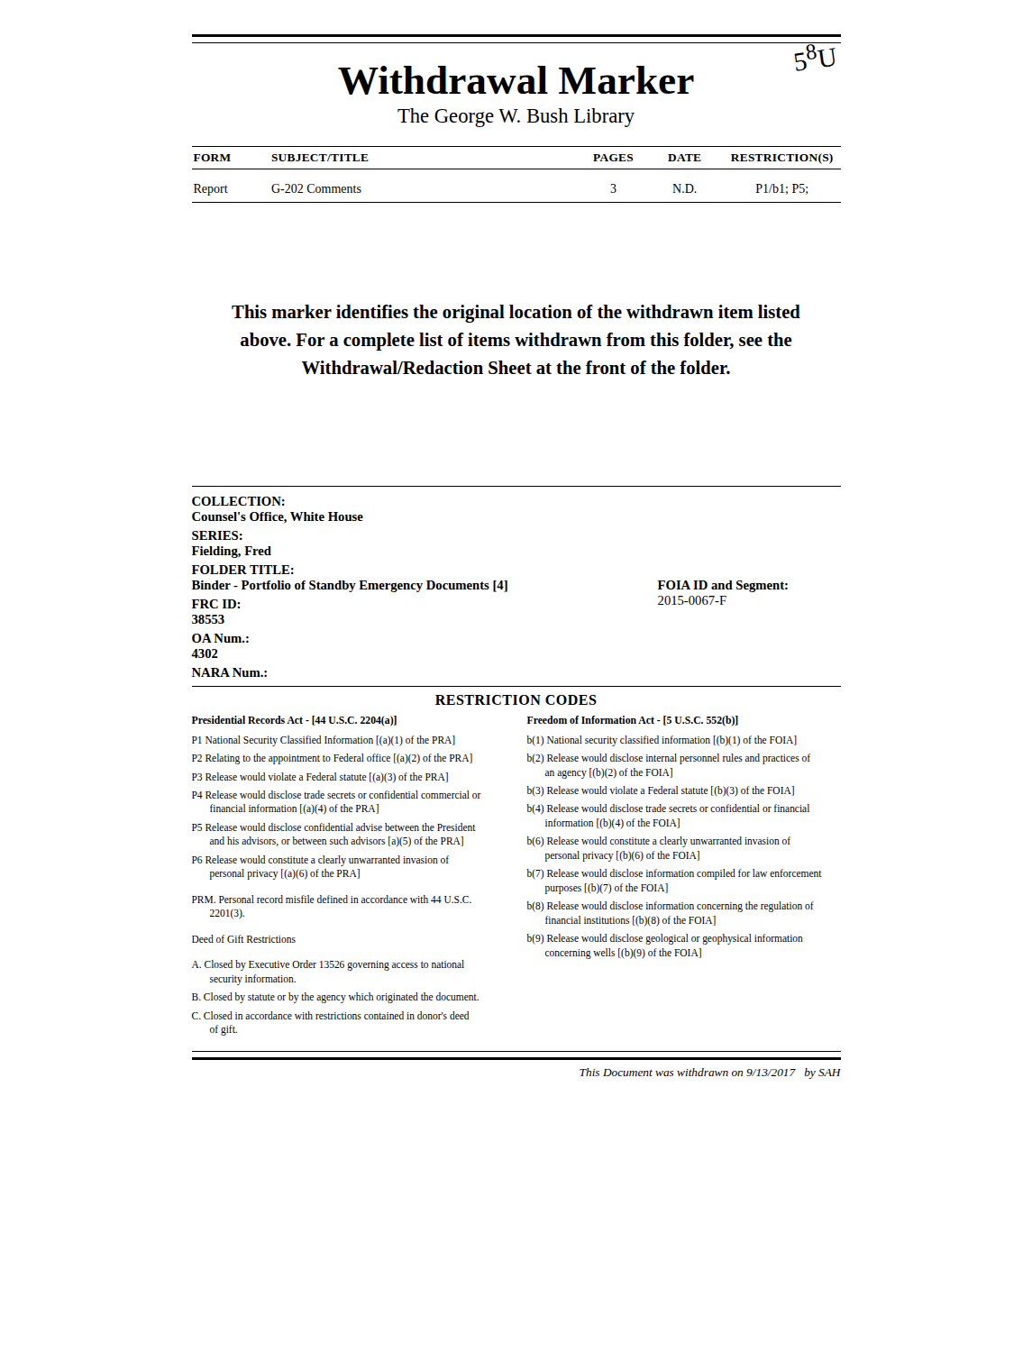58U
Withdrawal Marker
The George W. Bush Library
| FORM | SUBJECT/TITLE | PAGES | DATE | RESTRICTION(S) |
| --- | --- | --- | --- | --- |
| Report | G-202 Comments | 3 | N.D. | P1/b1; P5; |
This marker identifies the original location of the withdrawn item listed above. For a complete list of items withdrawn from this folder, see the Withdrawal/Redaction Sheet at the front of the folder.
COLLECTION:
Counsel's Office, White House
SERIES:
Fielding, Fred
FOLDER TITLE:
Binder - Portfolio of Standby Emergency Documents [4]
FRC ID:
38553
OA Num.:
4302
NARA Num.:
FOIA ID and Segment:
2015-0067-F
RESTRICTION CODES
Presidential Records Act - [44 U.S.C. 2204(a)]
P1 National Security Classified Information [(a)(1) of the PRA]
P2 Relating to the appointment to Federal office [(a)(2) of the PRA]
P3 Release would violate a Federal statute [(a)(3) of the PRA]
P4 Release would disclose trade secrets or confidential commercial or
financial information [(a)(4) of the PRA]
P5 Release would disclose confidential advise between the President
and his advisors, or between such advisors [a)(5) of the PRA]
P6 Release would constitute a clearly unwarranted invasion of
personal privacy [(a)(6) of the PRA]
PRM. Personal record misfile defined in accordance with 44 U.S.C.
2201(3).
Deed of Gift Restrictions
A. Closed by Executive Order 13526 governing access to national
security information.
B. Closed by statute or by the agency which originated the document.
C. Closed in accordance with restrictions contained in donor's deed
of gift.
Freedom of Information Act - [5 U.S.C. 552(b)]
b(1) National security classified information [(b)(1) of the FOIA]
b(2) Release would disclose internal personnel rules and practices of
an agency [(b)(2) of the FOIA]
b(3) Release would violate a Federal statute [(b)(3) of the FOIA]
b(4) Release would disclose trade secrets or confidential or financial
information [(b)(4) of the FOIA]
b(6) Release would constitute a clearly unwarranted invasion of
personal privacy [(b)(6) of the FOIA]
b(7) Release would disclose information compiled for law enforcement
purposes [(b)(7) of the FOIA]
b(8) Release would disclose information concerning the regulation of
financial institutions [(b)(8) of the FOIA]
b(9) Release would disclose geological or geophysical information
concerning wells [(b)(9) of the FOIA]
This Document was withdrawn on 9/13/2017 by SAH